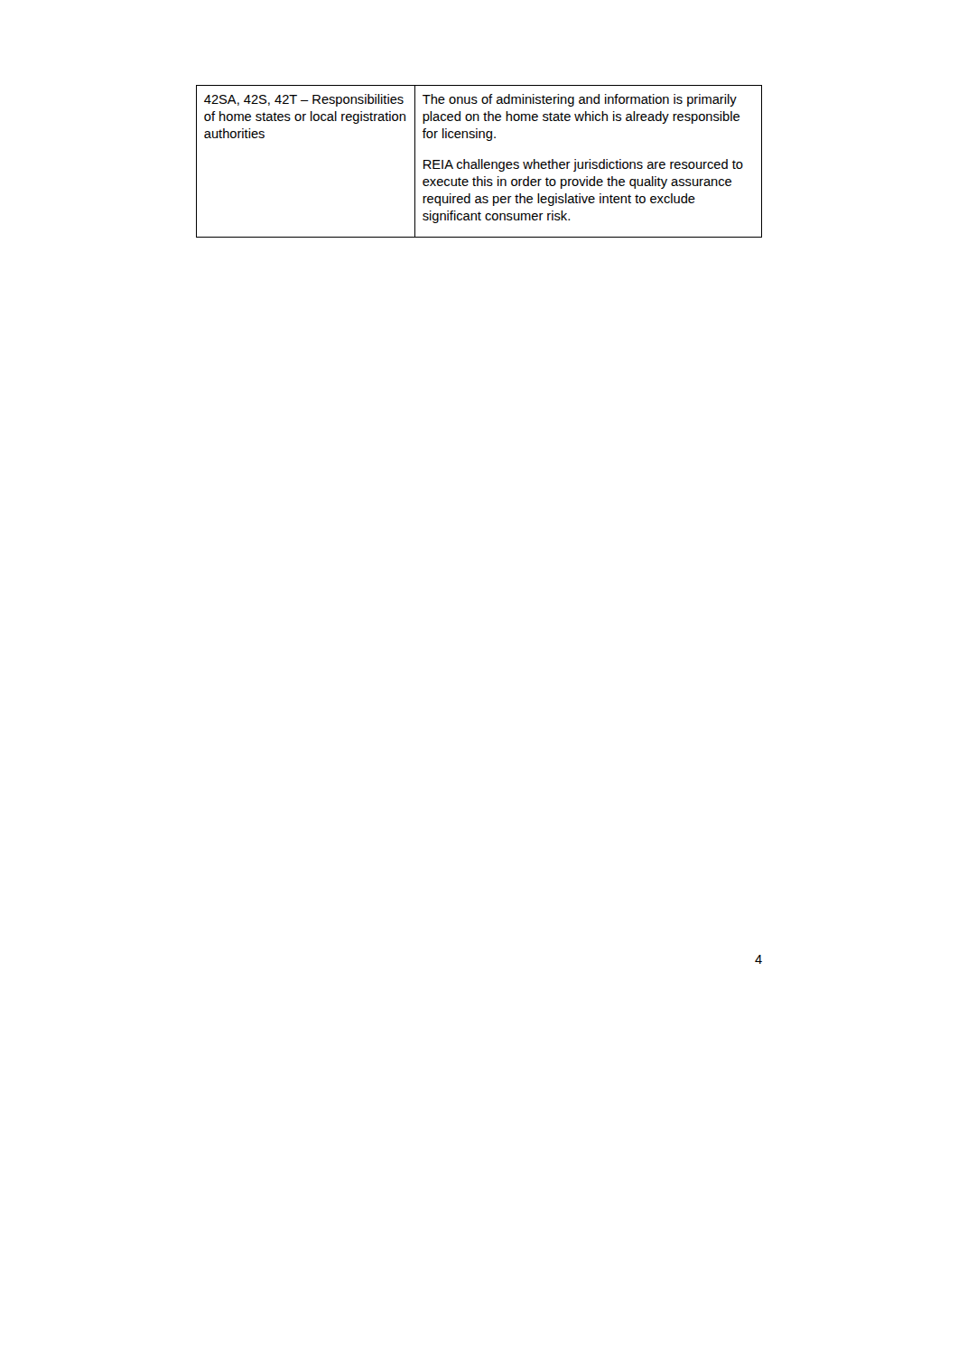| 42SA, 42S, 42T – Responsibilities of home states or local registration authorities | The onus of administering and information is primarily placed on the home state which is already responsible for licensing. REIA challenges whether jurisdictions are resourced to execute this in order to provide the quality assurance required as per the legislative intent to exclude significant consumer risk. |
4